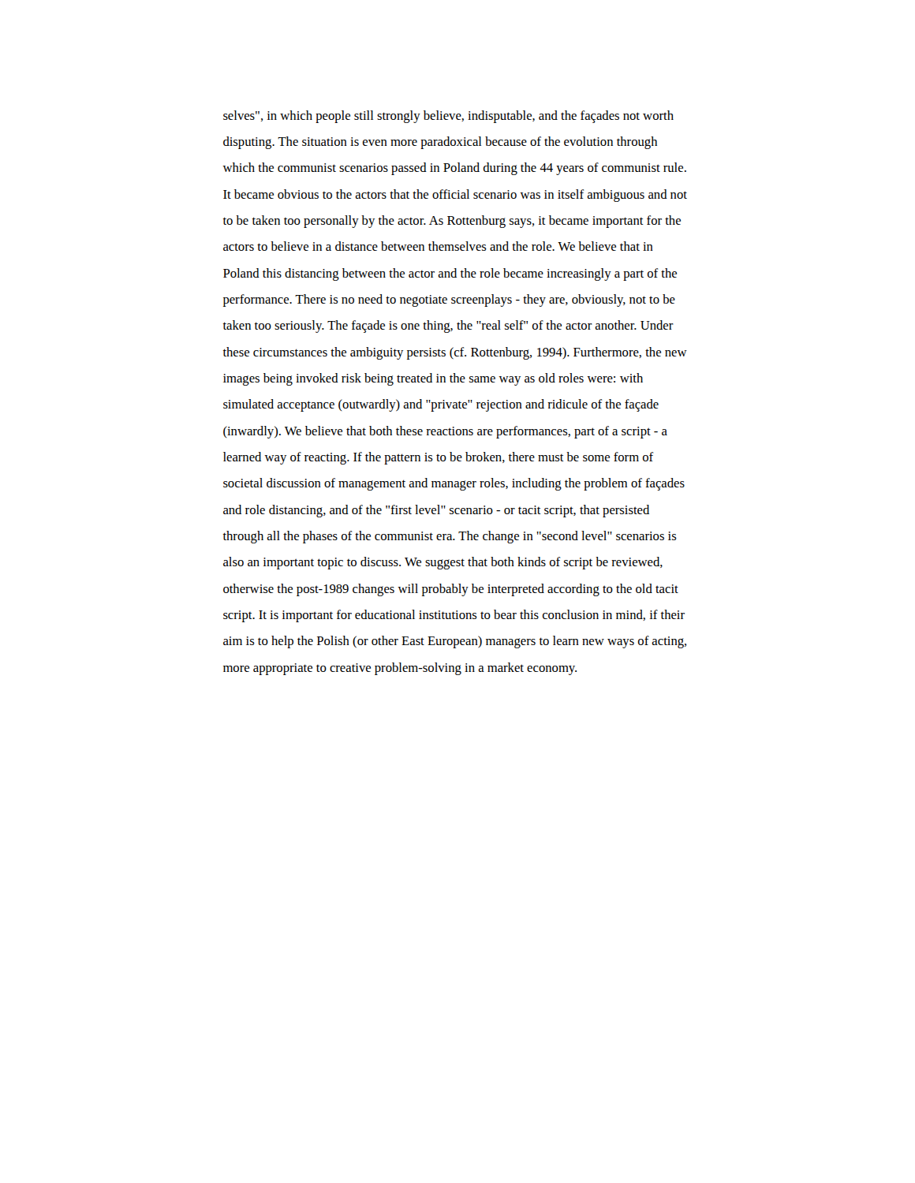selves", in which people still strongly believe, indisputable, and the façades not worth disputing. The situation is even more paradoxical because of the evolution through which the communist scenarios passed in Poland during the 44 years of communist rule. It became obvious to the actors that the official scenario was in itself ambiguous and not to be taken too personally by the actor. As Rottenburg says, it became important for the actors to believe in a distance between themselves and the role. We believe that in Poland this distancing between the actor and the role became increasingly a part of the performance. There is no need to negotiate screenplays - they are, obviously, not to be taken too seriously. The façade is one thing, the "real self" of the actor another. Under these circumstances the ambiguity persists (cf. Rottenburg, 1994). Furthermore, the new images being invoked risk being treated in the same way as old roles were: with simulated acceptance (outwardly) and "private" rejection and ridicule of the façade (inwardly). We believe that both these reactions are performances, part of a script - a learned way of reacting. If the pattern is to be broken, there must be some form of societal discussion of management and manager roles, including the problem of façades and role distancing, and of the "first level" scenario - or tacit script, that persisted through all the phases of the communist era. The change in "second level" scenarios is also an important topic to discuss. We suggest that both kinds of script be reviewed, otherwise the post-1989 changes will probably be interpreted according to the old tacit script. It is important for educational institutions to bear this conclusion in mind, if their aim is to help the Polish (or other East European) managers to learn new ways of acting, more appropriate to creative problem-solving in a market economy.